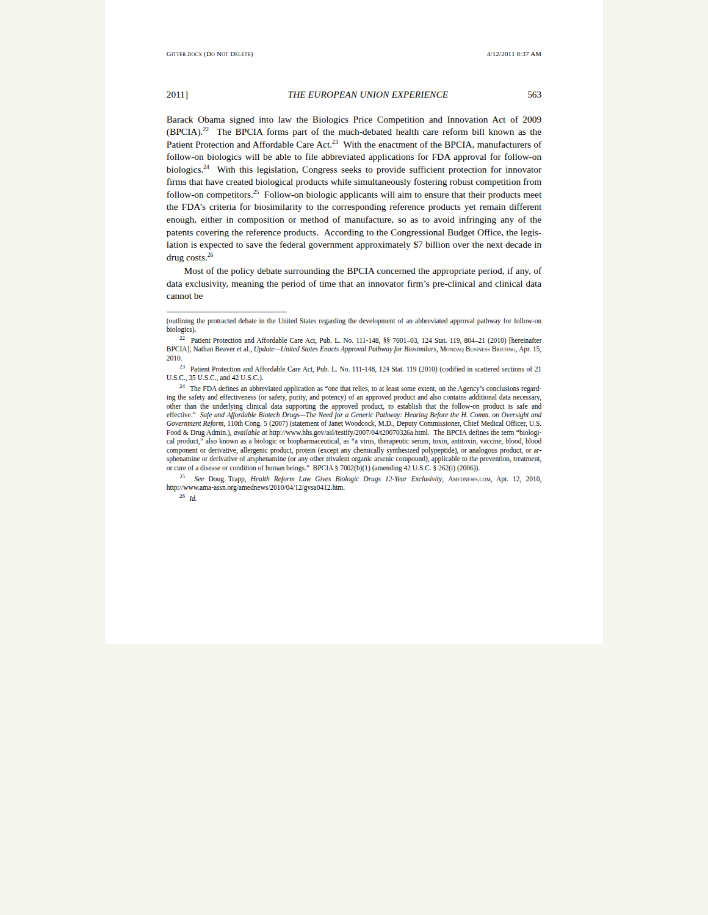Gitter.docx (Do Not Delete) 4/12/2011 8:37 AM
2011] THE EUROPEAN UNION EXPERIENCE 563
Barack Obama signed into law the Biologics Price Competition and Innovation Act of 2009 (BPCIA).22 The BPCIA forms part of the much-debated health care reform bill known as the Patient Protection and Affordable Care Act.23 With the enactment of the BPCIA, manufacturers of follow-on biologics will be able to file abbreviated applications for FDA approval for follow-on biologics.24 With this legislation, Congress seeks to provide sufficient protection for innovator firms that have created biological products while simultaneously fostering robust competition from follow-on competitors.25 Follow-on biologic applicants will aim to ensure that their products meet the FDA’s criteria for biosimilarity to the corresponding reference products yet remain different enough, either in composition or method of manufacture, so as to avoid infringing any of the patents covering the reference products. According to the Congressional Budget Office, the legislation is expected to save the federal government approximately $7 billion over the next decade in drug costs.26
Most of the policy debate surrounding the BPCIA concerned the appropriate period, if any, of data exclusivity, meaning the period of time that an innovator firm’s pre-clinical and clinical data cannot be
(outlining the protracted debate in the United States regarding the development of an abbreviated approval pathway for follow-on biologics).
22 Patient Protection and Affordable Care Act, Pub. L. No. 111-148, §§ 7001–03, 124 Stat. 119, 804–21 (2010) [hereinafter BPCIA]; Nathan Beaver et al., Update—United States Enacts Approval Pathway for Biosimilars, Mondaq Business Briefing, Apr. 15, 2010.
23 Patient Protection and Affordable Care Act, Pub. L. No. 111-148, 124 Stat. 119 (2010) (codified in scattered sections of 21 U.S.C., 35 U.S.C., and 42 U.S.C.).
24 The FDA defines an abbreviated application as “one that relies, to at least some extent, on the Agency’s conclusions regarding the safety and effectiveness (or safety, purity, and potency) of an approved product and also contains additional data necessary, other than the underlying clinical data supporting the approved product, to establish that the follow-on product is safe and effective.” Safe and Affordable Biotech Drugs—The Need for a Generic Pathway: Hearing Before the H. Comm. on Oversight and Government Reform, 110th Cong. 5 (2007) (statement of Janet Woodcock, M.D., Deputy Commissioner, Chief Medical Officer, U.S. Food & Drug Admin.), available at http://www.hhs.gov/asl/testify/2007/04/t20070326a.html. The BPCIA defines the term “biological product,” also known as a biologic or biopharmaceutical, as “a virus, therapeutic serum, toxin, antitoxin, vaccine, blood, blood component or derivative, allergenic product, protein (except any chemically synthesized polypeptide), or analogous product, or arsphenamine or derivative of arsphenamine (or any other trivalent organic arsenic compound), applicable to the prevention, treatment, or cure of a disease or condition of human beings.” BPCIA § 7002(b)(1) (amending 42 U.S.C. § 262(i) (2006)).
25 See Doug Trapp, Health Reform Law Gives Biologic Drugs 12-Year Exclusivity, Amednews.com, Apr. 12, 2010, http://www.ama-assn.org/amednews/2010/04/12/gvsa0412.htm.
26 Id.